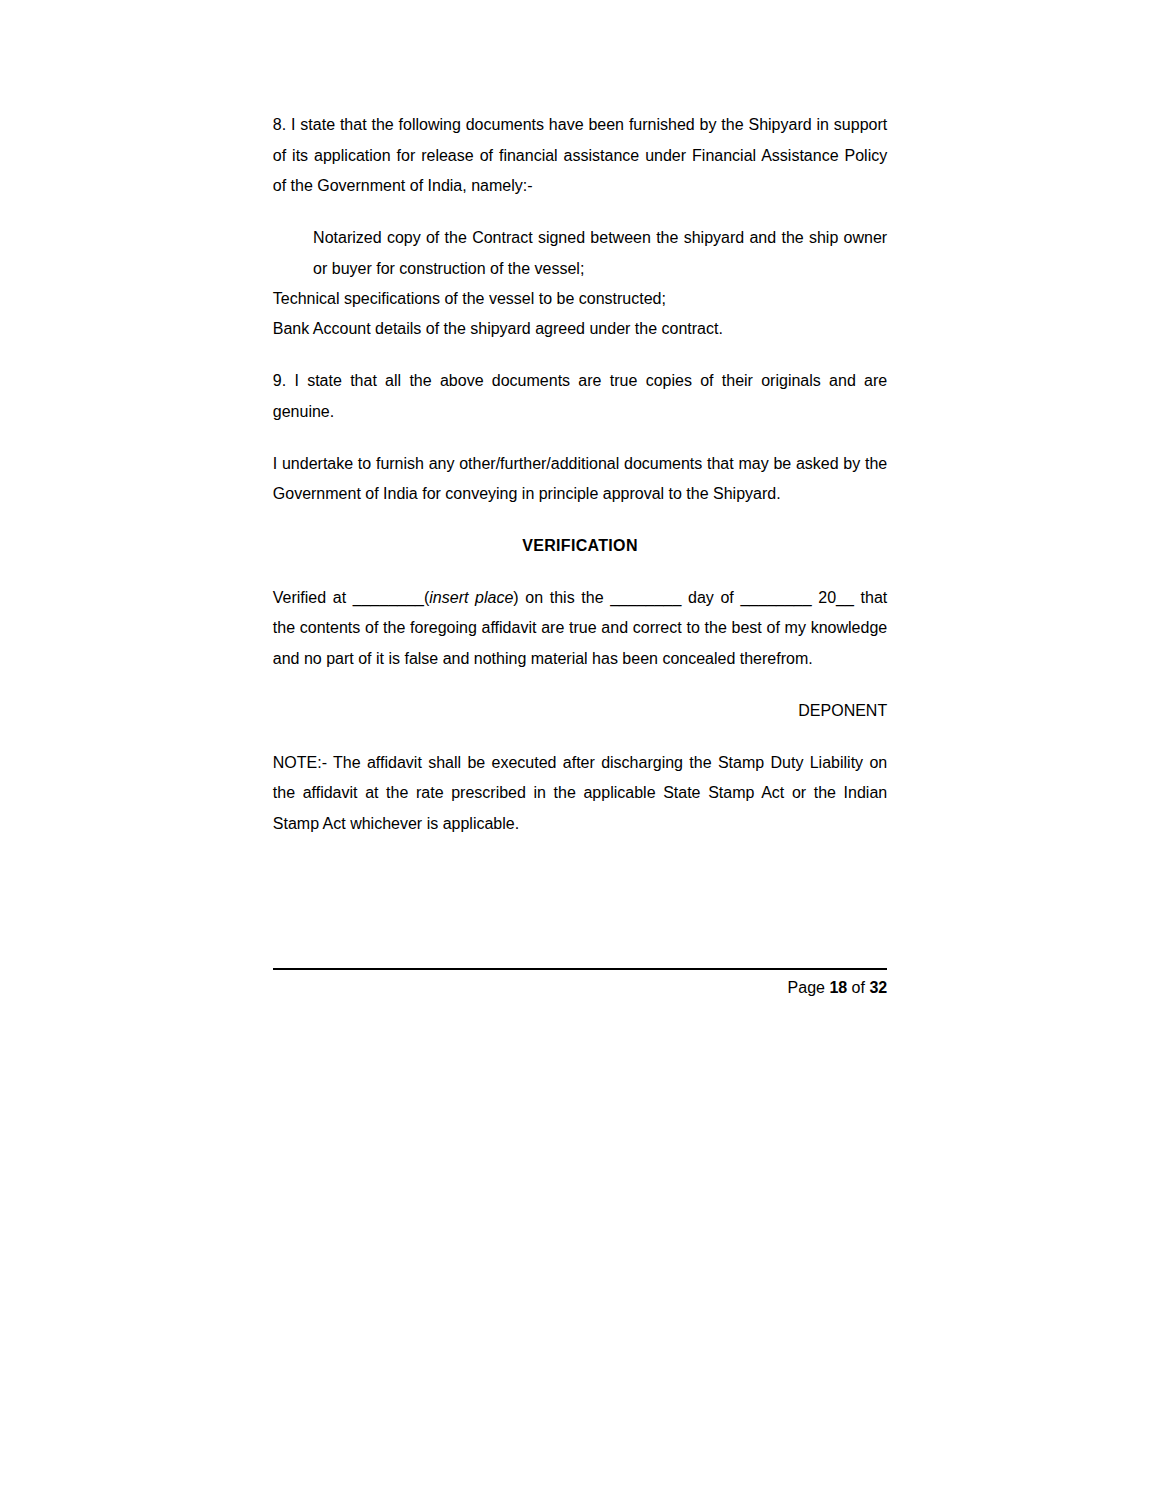8. I state that the following documents have been furnished by the Shipyard in support of its application for release of financial assistance under Financial Assistance Policy of the Government of India, namely:-
Notarized copy of the Contract signed between the shipyard and the ship owner or buyer for construction of the vessel;
Technical specifications of the vessel to be constructed;
Bank Account details of the shipyard agreed under the contract.
9. I state that all the above documents are true copies of their originals and are genuine.
I undertake to furnish any other/further/additional documents that may be asked by the Government of India for conveying in principle approval to the Shipyard.
VERIFICATION
Verified at ________(insert place) on this the ________ day of ________ 20__ that the contents of the foregoing affidavit are true and correct to the best of my knowledge and no part of it is false and nothing material has been concealed therefrom.
DEPONENT
NOTE:- The affidavit shall be executed after discharging the Stamp Duty Liability on the affidavit at the rate prescribed in the applicable State Stamp Act or the Indian Stamp Act whichever is applicable.
Page 18 of 32